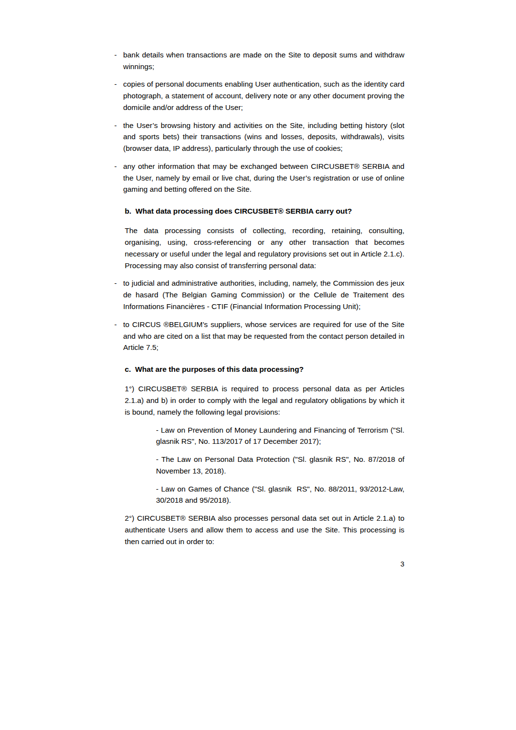bank details when transactions are made on the Site to deposit sums and withdraw winnings;
copies of personal documents enabling User authentication, such as the identity card photograph, a statement of account, delivery note or any other document proving the domicile and/or address of the User;
the User’s browsing history and activities on the Site, including betting history (slot and sports bets) their transactions (wins and losses, deposits, withdrawals), visits (browser data, IP address), particularly through the use of cookies;
any other information that may be exchanged between CIRCUSBET® SERBIA and the User, namely by email or live chat, during the User’s registration or use of online gaming and betting offered on the Site.
b. What data processing does CIRCUSBET® SERBIA carry out?
The data processing consists of collecting, recording, retaining, consulting, organising, using, cross-referencing or any other transaction that becomes necessary or useful under the legal and regulatory provisions set out in Article 2.1.c). Processing may also consist of transferring personal data:
to judicial and administrative authorities, including, namely, the Commission des jeux de hasard (The Belgian Gaming Commission) or the Cellule de Traitement des Informations Financières - CTIF (Financial Information Processing Unit);
to CIRCUS ®BELGIUM’s suppliers, whose services are required for use of the Site and who are cited on a list that may be requested from the contact person detailed in Article 7.5;
c. What are the purposes of this data processing?
1°) CIRCUSBET® SERBIA is required to process personal data as per Articles 2.1.a) and b) in order to comply with the legal and regulatory obligations by which it is bound, namely the following legal provisions:
- Law on Prevention of Money Laundering and Financing of Terrorism ("Sl. glasnik RS", No. 113/2017 of 17 December 2017);
- The Law on Personal Data Protection ("Sl. glasnik RS", No. 87/2018 of November 13, 2018).
- Law on Games of Chance ("Sl. glasnik RS", No. 88/2011, 93/2012-Law, 30/2018 and 95/2018).
2°) CIRCUSBET® SERBIA also processes personal data set out in Article 2.1.a) to authenticate Users and allow them to access and use the Site. This processing is then carried out in order to:
3